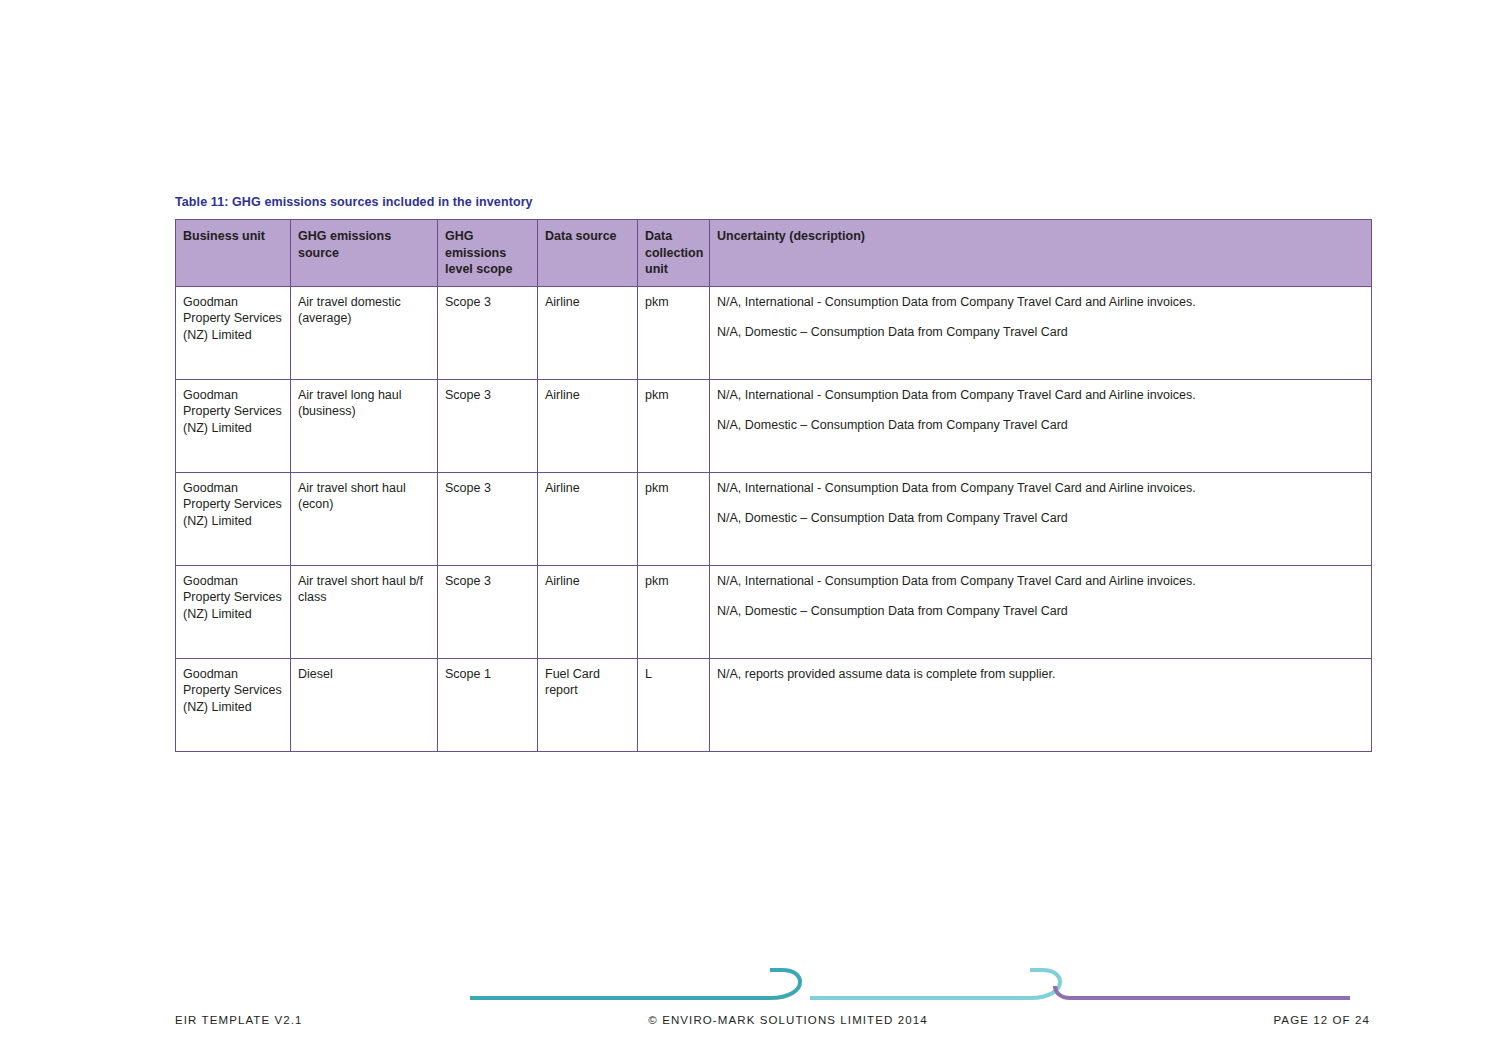Table 11: GHG emissions sources included in the inventory
| Business unit | GHG emissions source | GHG emissions level scope | Data source | Data collection unit | Uncertainty (description) |
| --- | --- | --- | --- | --- | --- |
| Goodman Property Services (NZ) Limited | Air travel domestic (average) | Scope 3 | Airline | pkm | N/A, International - Consumption Data from Company Travel Card and Airline invoices. N/A, Domestic – Consumption Data from Company Travel Card |
| Goodman Property Services (NZ) Limited | Air travel long haul (business) | Scope 3 | Airline | pkm | N/A, International - Consumption Data from Company Travel Card and Airline invoices. N/A, Domestic – Consumption Data from Company Travel Card |
| Goodman Property Services (NZ) Limited | Air travel short haul (econ) | Scope 3 | Airline | pkm | N/A, International - Consumption Data from Company Travel Card and Airline invoices. N/A, Domestic – Consumption Data from Company Travel Card |
| Goodman Property Services (NZ) Limited | Air travel short haul b/f class | Scope 3 | Airline | pkm | N/A, International - Consumption Data from Company Travel Card and Airline invoices. N/A, Domestic – Consumption Data from Company Travel Card |
| Goodman Property Services (NZ) Limited | Diesel | Scope 1 | Fuel Card report | L | N/A, reports provided assume data is complete from supplier. |
EIR TEMPLATE V2.1 © ENVIRO-MARK SOLUTIONS LIMITED 2014 PAGE 12 OF 24